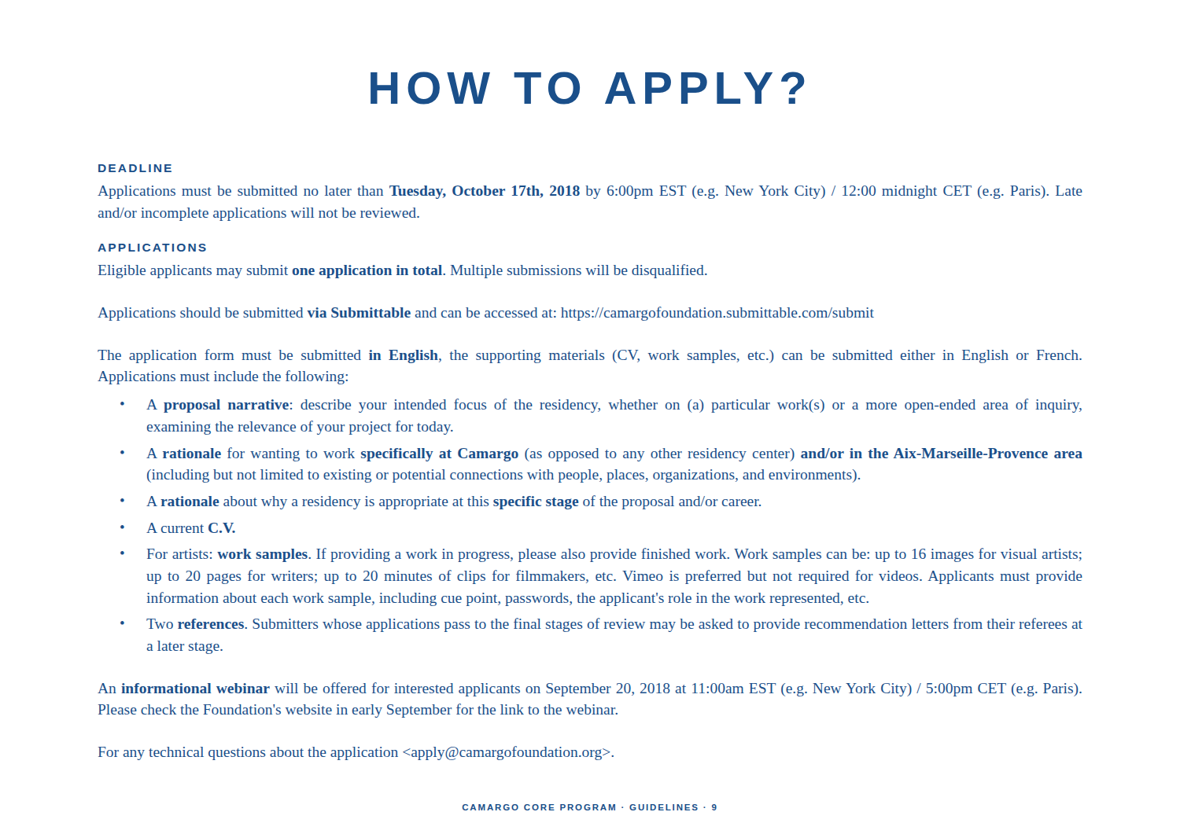How to Apply?
Deadline
Applications must be submitted no later than Tuesday, October 17th, 2018 by 6:00pm EST (e.g. New York City) / 12:00 midnight CET (e.g. Paris). Late and/or incomplete applications will not be reviewed.
Applications
Eligible applicants may submit one application in total. Multiple submissions will be disqualified.
Applications should be submitted via Submittable and can be accessed at: https://camargofoundation.submittable.com/submit
The application form must be submitted in English, the supporting materials (CV, work samples, etc.) can be submitted either in English or French. Applications must include the following:
A proposal narrative: describe your intended focus of the residency, whether on (a) particular work(s) or a more open-ended area of inquiry, examining the relevance of your project for today.
A rationale for wanting to work specifically at Camargo (as opposed to any other residency center) and/or in the Aix-Marseille-Provence area (including but not limited to existing or potential connections with people, places, organizations, and environments).
A rationale about why a residency is appropriate at this specific stage of the proposal and/or career.
A current C.V.
For artists: work samples. If providing a work in progress, please also provide finished work. Work samples can be: up to 16 images for visual artists; up to 20 pages for writers; up to 20 minutes of clips for filmmakers, etc. Vimeo is preferred but not required for videos. Applicants must provide information about each work sample, including cue point, passwords, the applicant's role in the work represented, etc.
Two references. Submitters whose applications pass to the final stages of review may be asked to provide recommendation letters from their referees at a later stage.
An informational webinar will be offered for interested applicants on September 20, 2018 at 11:00am EST (e.g. New York City) / 5:00pm CET (e.g. Paris). Please check the Foundation's website in early September for the link to the webinar.
For any technical questions about the application <apply@camargofoundation.org>.
Camargo Core Program · Guidelines · 9